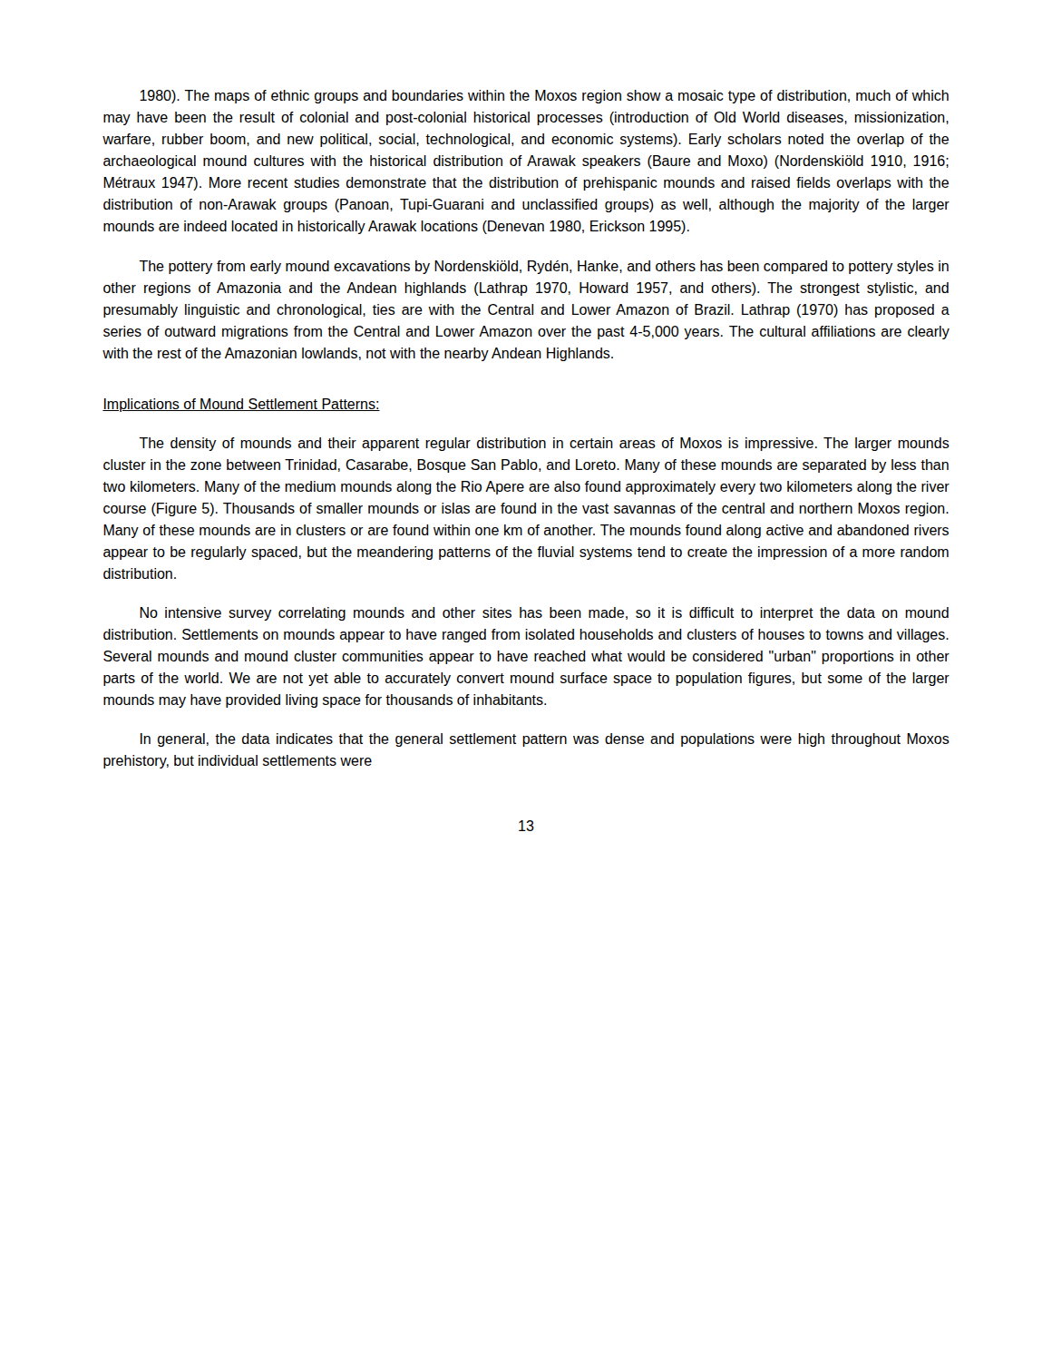1980). The maps of ethnic groups and boundaries within the Moxos region show a mosaic type of distribution, much of which may have been the result of colonial and post-colonial historical processes (introduction of Old World diseases, missionization, warfare, rubber boom, and new political, social, technological, and economic systems). Early scholars noted the overlap of the archaeological mound cultures with the historical distribution of Arawak speakers (Baure and Moxo) (Nordenskiöld 1910, 1916; Métraux 1947). More recent studies demonstrate that the distribution of prehispanic mounds and raised fields overlaps with the distribution of non-Arawak groups (Panoan, Tupi-Guarani and unclassified groups) as well, although the majority of the larger mounds are indeed located in historically Arawak locations (Denevan 1980, Erickson 1995).
The pottery from early mound excavations by Nordenskiöld, Rydén, Hanke, and others has been compared to pottery styles in other regions of Amazonia and the Andean highlands (Lathrap 1970, Howard 1957, and others). The strongest stylistic, and presumably linguistic and chronological, ties are with the Central and Lower Amazon of Brazil. Lathrap (1970) has proposed a series of outward migrations from the Central and Lower Amazon over the past 4-5,000 years. The cultural affiliations are clearly with the rest of the Amazonian lowlands, not with the nearby Andean Highlands.
Implications of Mound Settlement Patterns:
The density of mounds and their apparent regular distribution in certain areas of Moxos is impressive. The larger mounds cluster in the zone between Trinidad, Casarabe, Bosque San Pablo, and Loreto. Many of these mounds are separated by less than two kilometers. Many of the medium mounds along the Rio Apere are also found approximately every two kilometers along the river course (Figure 5). Thousands of smaller mounds or islas are found in the vast savannas of the central and northern Moxos region. Many of these mounds are in clusters or are found within one km of another. The mounds found along active and abandoned rivers appear to be regularly spaced, but the meandering patterns of the fluvial systems tend to create the impression of a more random distribution.
No intensive survey correlating mounds and other sites has been made, so it is difficult to interpret the data on mound distribution. Settlements on mounds appear to have ranged from isolated households and clusters of houses to towns and villages. Several mounds and mound cluster communities appear to have reached what would be considered "urban" proportions in other parts of the world. We are not yet able to accurately convert mound surface space to population figures, but some of the larger mounds may have provided living space for thousands of inhabitants.
In general, the data indicates that the general settlement pattern was dense and populations were high throughout Moxos prehistory, but individual settlements were
13